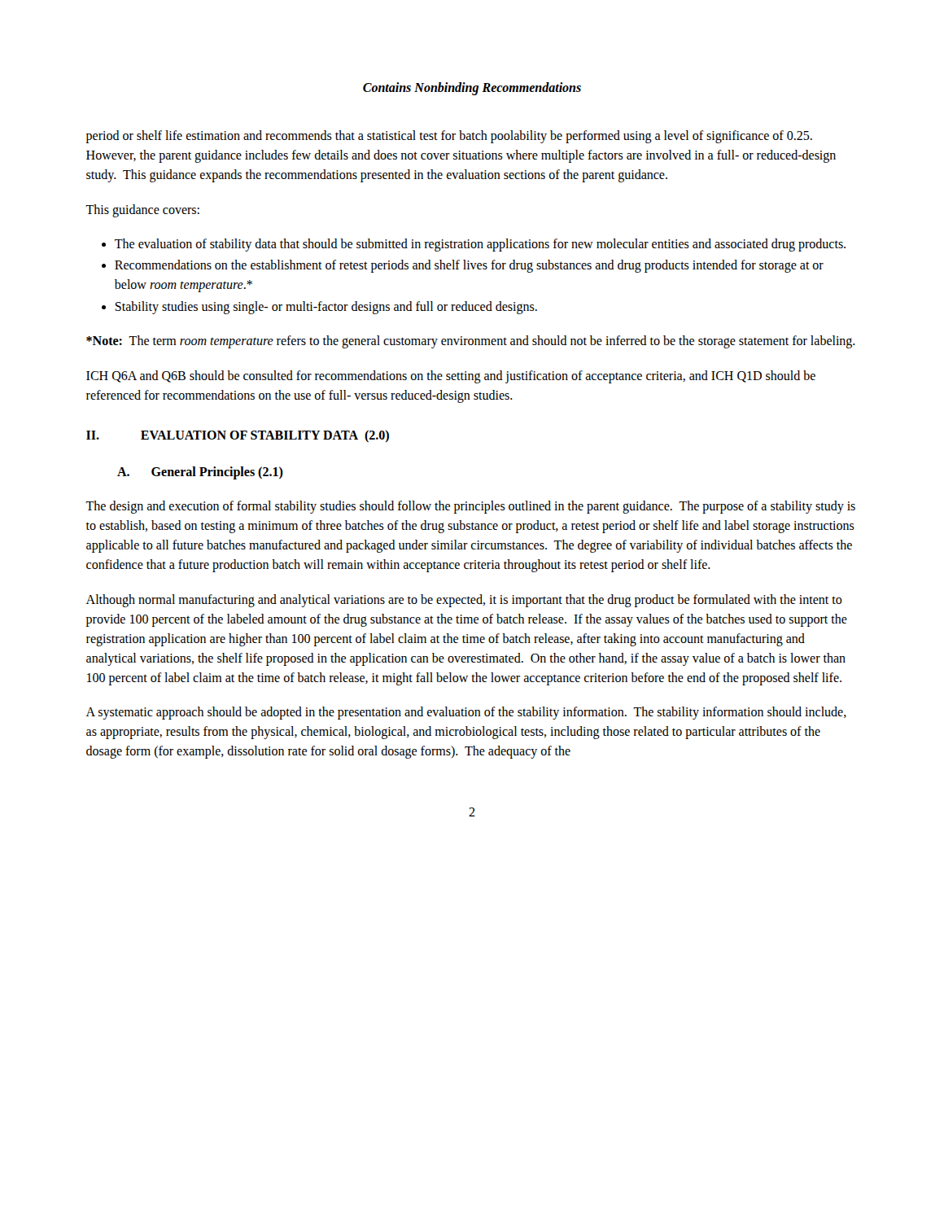Contains Nonbinding Recommendations
period or shelf life estimation and recommends that a statistical test for batch poolability be performed using a level of significance of 0.25. However, the parent guidance includes few details and does not cover situations where multiple factors are involved in a full- or reduced-design study. This guidance expands the recommendations presented in the evaluation sections of the parent guidance.
This guidance covers:
The evaluation of stability data that should be submitted in registration applications for new molecular entities and associated drug products.
Recommendations on the establishment of retest periods and shelf lives for drug substances and drug products intended for storage at or below room temperature.*
Stability studies using single- or multi-factor designs and full or reduced designs.
*Note: The term room temperature refers to the general customary environment and should not be inferred to be the storage statement for labeling.
ICH Q6A and Q6B should be consulted for recommendations on the setting and justification of acceptance criteria, and ICH Q1D should be referenced for recommendations on the use of full- versus reduced-design studies.
II. EVALUATION OF STABILITY DATA (2.0)
A. General Principles (2.1)
The design and execution of formal stability studies should follow the principles outlined in the parent guidance. The purpose of a stability study is to establish, based on testing a minimum of three batches of the drug substance or product, a retest period or shelf life and label storage instructions applicable to all future batches manufactured and packaged under similar circumstances. The degree of variability of individual batches affects the confidence that a future production batch will remain within acceptance criteria throughout its retest period or shelf life.
Although normal manufacturing and analytical variations are to be expected, it is important that the drug product be formulated with the intent to provide 100 percent of the labeled amount of the drug substance at the time of batch release. If the assay values of the batches used to support the registration application are higher than 100 percent of label claim at the time of batch release, after taking into account manufacturing and analytical variations, the shelf life proposed in the application can be overestimated. On the other hand, if the assay value of a batch is lower than 100 percent of label claim at the time of batch release, it might fall below the lower acceptance criterion before the end of the proposed shelf life.
A systematic approach should be adopted in the presentation and evaluation of the stability information. The stability information should include, as appropriate, results from the physical, chemical, biological, and microbiological tests, including those related to particular attributes of the dosage form (for example, dissolution rate for solid oral dosage forms). The adequacy of the
2